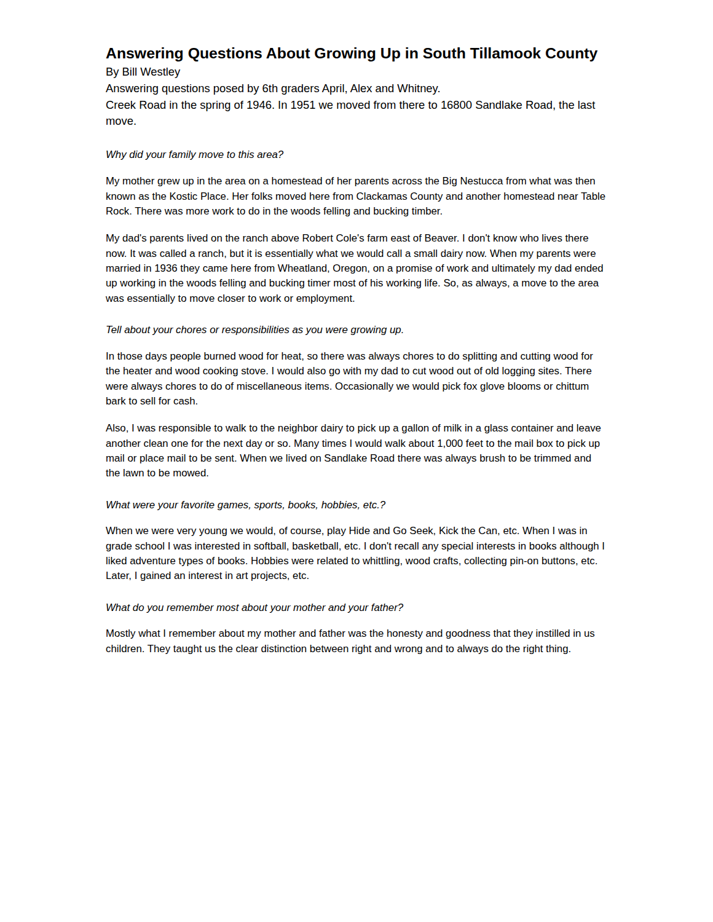Answering Questions About Growing Up in South Tillamook County
By Bill Westley
Answering questions posed by 6th graders April, Alex and Whitney.
Creek Road in the spring of 1946. In 1951 we moved from there to 16800 Sandlake Road, the last move.
Why did your family move to this area?
My mother grew up in the area on a homestead of her parents across the Big Nestucca from what was then known as the Kostic Place. Her folks moved here from Clackamas County and another homestead near Table Rock. There was more work to do in the woods felling and bucking timber.
My dad's parents lived on the ranch above Robert Cole's farm east of Beaver. I don't know who lives there now. It was called a ranch, but it is essentially what we would call a small dairy now. When my parents were married in 1936 they came here from Wheatland, Oregon, on a promise of work and ultimately my dad ended up working in the woods felling and bucking timer most of his working life. So, as always, a move to the area was essentially to move closer to work or employment.
Tell about your chores or responsibilities as you were growing up.
In those days people burned wood for heat, so there was always chores to do splitting and cutting wood for the heater and wood cooking stove. I would also go with my dad to cut wood out of old logging sites. There were always chores to do of miscellaneous items. Occasionally we would pick fox glove blooms or chittum bark to sell for cash.
Also, I was responsible to walk to the neighbor dairy to pick up a gallon of milk in a glass container and leave another clean one for the next day or so. Many times I would walk about 1,000 feet to the mail box to pick up mail or place mail to be sent. When we lived on Sandlake Road there was always brush to be trimmed and the lawn to be mowed.
What were your favorite games, sports, books, hobbies, etc.?
When we were very young we would, of course, play Hide and Go Seek, Kick the Can, etc. When I was in grade school I was interested in softball, basketball, etc. I don't recall any special interests in books although I liked adventure types of books. Hobbies were related to whittling, wood crafts, collecting pin-on buttons, etc. Later, I gained an interest in art projects, etc.
What do you remember most about your mother and your father?
Mostly what I remember about my mother and father was the honesty and goodness that they instilled in us children. They taught us the clear distinction between right and wrong and to always do the right thing.